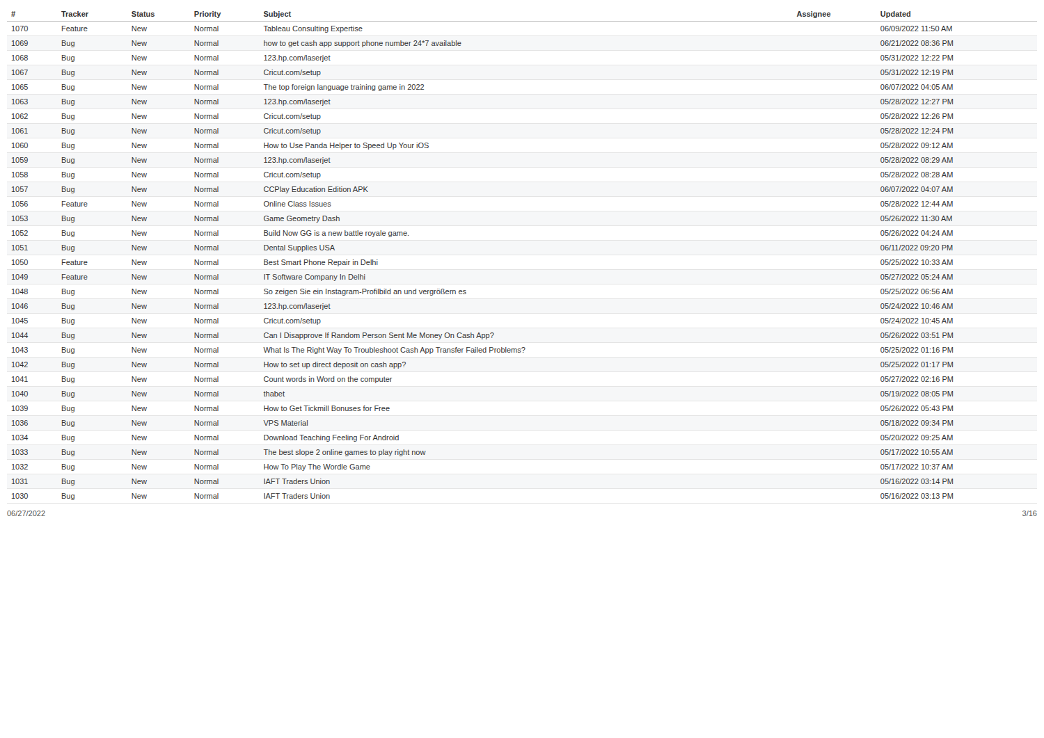| # | Tracker | Status | Priority | Subject | Assignee | Updated |
| --- | --- | --- | --- | --- | --- | --- |
| 1070 | Feature | New | Normal | Tableau Consulting Expertise | | 06/09/2022 11:50 AM |
| 1069 | Bug | New | Normal | how to get cash app support phone number 24*7 available | | 06/21/2022 08:36 PM |
| 1068 | Bug | New | Normal | 123.hp.com/laserjet | | 05/31/2022 12:22 PM |
| 1067 | Bug | New | Normal | Cricut.com/setup | | 05/31/2022 12:19 PM |
| 1065 | Bug | New | Normal | The top foreign language training game in 2022 | | 06/07/2022 04:05 AM |
| 1063 | Bug | New | Normal | 123.hp.com/laserjet | | 05/28/2022 12:27 PM |
| 1062 | Bug | New | Normal | Cricut.com/setup | | 05/28/2022 12:26 PM |
| 1061 | Bug | New | Normal | Cricut.com/setup | | 05/28/2022 12:24 PM |
| 1060 | Bug | New | Normal | How to Use Panda Helper to Speed Up Your iOS | | 05/28/2022 09:12 AM |
| 1059 | Bug | New | Normal | 123.hp.com/laserjet | | 05/28/2022 08:29 AM |
| 1058 | Bug | New | Normal | Cricut.com/setup | | 05/28/2022 08:28 AM |
| 1057 | Bug | New | Normal | CCPlay Education Edition APK | | 06/07/2022 04:07 AM |
| 1056 | Feature | New | Normal | Online Class Issues | | 05/28/2022 12:44 AM |
| 1053 | Bug | New | Normal | Game Geometry Dash | | 05/26/2022 11:30 AM |
| 1052 | Bug | New | Normal | Build Now GG is a new battle royale game. | | 05/26/2022 04:24 AM |
| 1051 | Bug | New | Normal | Dental Supplies USA | | 06/11/2022 09:20 PM |
| 1050 | Feature | New | Normal | Best Smart Phone Repair in Delhi | | 05/25/2022 10:33 AM |
| 1049 | Feature | New | Normal | IT Software Company In Delhi | | 05/27/2022 05:24 AM |
| 1048 | Bug | New | Normal | So zeigen Sie ein Instagram-Profilbild an und vergrößern es | | 05/25/2022 06:56 AM |
| 1046 | Bug | New | Normal | 123.hp.com/laserjet | | 05/24/2022 10:46 AM |
| 1045 | Bug | New | Normal | Cricut.com/setup | | 05/24/2022 10:45 AM |
| 1044 | Bug | New | Normal | Can I Disapprove If Random Person Sent Me Money On Cash App? | | 05/26/2022 03:51 PM |
| 1043 | Bug | New | Normal | What Is The Right Way To Troubleshoot Cash App Transfer Failed Problems? | | 05/25/2022 01:16 PM |
| 1042 | Bug | New | Normal | How to set up direct deposit on cash app? | | 05/25/2022 01:17 PM |
| 1041 | Bug | New | Normal | Count words in Word on the computer | | 05/27/2022 02:16 PM |
| 1040 | Bug | New | Normal | thabet | | 05/19/2022 08:05 PM |
| 1039 | Bug | New | Normal | How to Get Tickmill Bonuses for Free | | 05/26/2022 05:43 PM |
| 1036 | Bug | New | Normal | VPS Material | | 05/18/2022 09:34 PM |
| 1034 | Bug | New | Normal | Download Teaching Feeling For Android | | 05/20/2022 09:25 AM |
| 1033 | Bug | New | Normal | The best slope 2 online games to play right now | | 05/17/2022 10:55 AM |
| 1032 | Bug | New | Normal | How To Play The Wordle Game | | 05/17/2022 10:37 AM |
| 1031 | Bug | New | Normal | IAFT Traders Union | | 05/16/2022 03:14 PM |
| 1030 | Bug | New | Normal | IAFT Traders Union | | 05/16/2022 03:13 PM |
06/27/2022 3/16